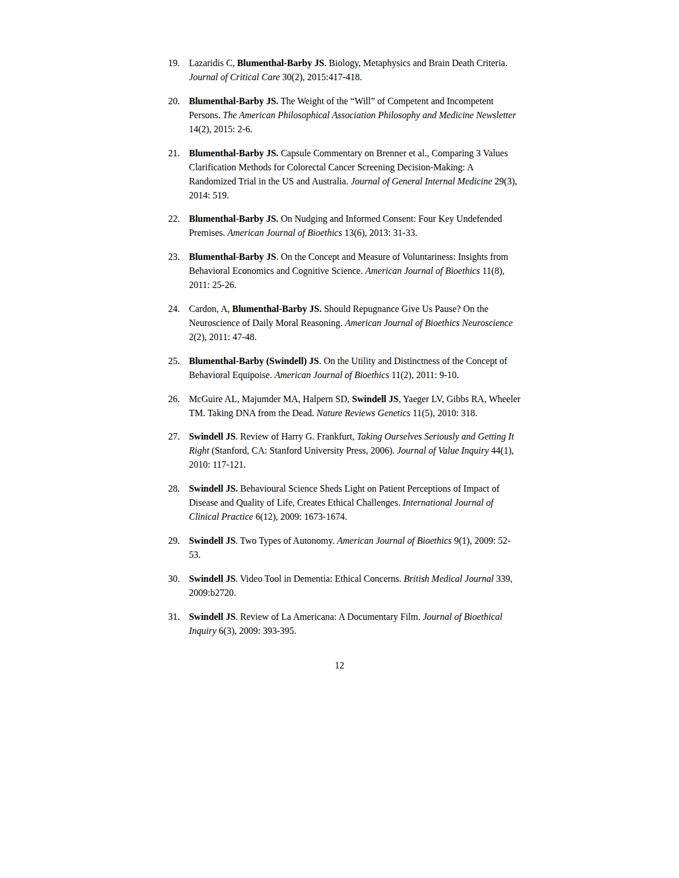Lazaridis C, Blumenthal-Barby JS. Biology, Metaphysics and Brain Death Criteria. Journal of Critical Care 30(2), 2015:417-418.
Blumenthal-Barby JS. The Weight of the “Will” of Competent and Incompetent Persons. The American Philosophical Association Philosophy and Medicine Newsletter 14(2), 2015: 2-6.
Blumenthal-Barby JS. Capsule Commentary on Brenner et al., Comparing 3 Values Clarification Methods for Colorectal Cancer Screening Decision-Making: A Randomized Trial in the US and Australia. Journal of General Internal Medicine 29(3), 2014: 519.
Blumenthal-Barby JS. On Nudging and Informed Consent: Four Key Undefended Premises. American Journal of Bioethics 13(6), 2013: 31-33.
Blumenthal-Barby JS. On the Concept and Measure of Voluntariness: Insights from Behavioral Economics and Cognitive Science. American Journal of Bioethics 11(8), 2011: 25-26.
Cardon, A, Blumenthal-Barby JS. Should Repugnance Give Us Pause? On the Neuroscience of Daily Moral Reasoning. American Journal of Bioethics Neuroscience 2(2), 2011: 47-48.
Blumenthal-Barby (Swindell) JS. On the Utility and Distinctness of the Concept of Behavioral Equipoise. American Journal of Bioethics 11(2), 2011: 9-10.
McGuire AL, Majumder MA, Halpern SD, Swindell JS, Yaeger LV, Gibbs RA, Wheeler TM. Taking DNA from the Dead. Nature Reviews Genetics 11(5), 2010: 318.
Swindell JS. Review of Harry G. Frankfurt, Taking Ourselves Seriously and Getting It Right (Stanford, CA: Stanford University Press, 2006). Journal of Value Inquiry 44(1), 2010: 117-121.
Swindell JS. Behavioural Science Sheds Light on Patient Perceptions of Impact of Disease and Quality of Life, Creates Ethical Challenges. International Journal of Clinical Practice 6(12), 2009: 1673-1674.
Swindell JS. Two Types of Autonomy. American Journal of Bioethics 9(1), 2009: 52-53.
Swindell JS. Video Tool in Dementia: Ethical Concerns. British Medical Journal 339, 2009:b2720.
Swindell JS. Review of La Americana: A Documentary Film. Journal of Bioethical Inquiry 6(3), 2009: 393-395.
12